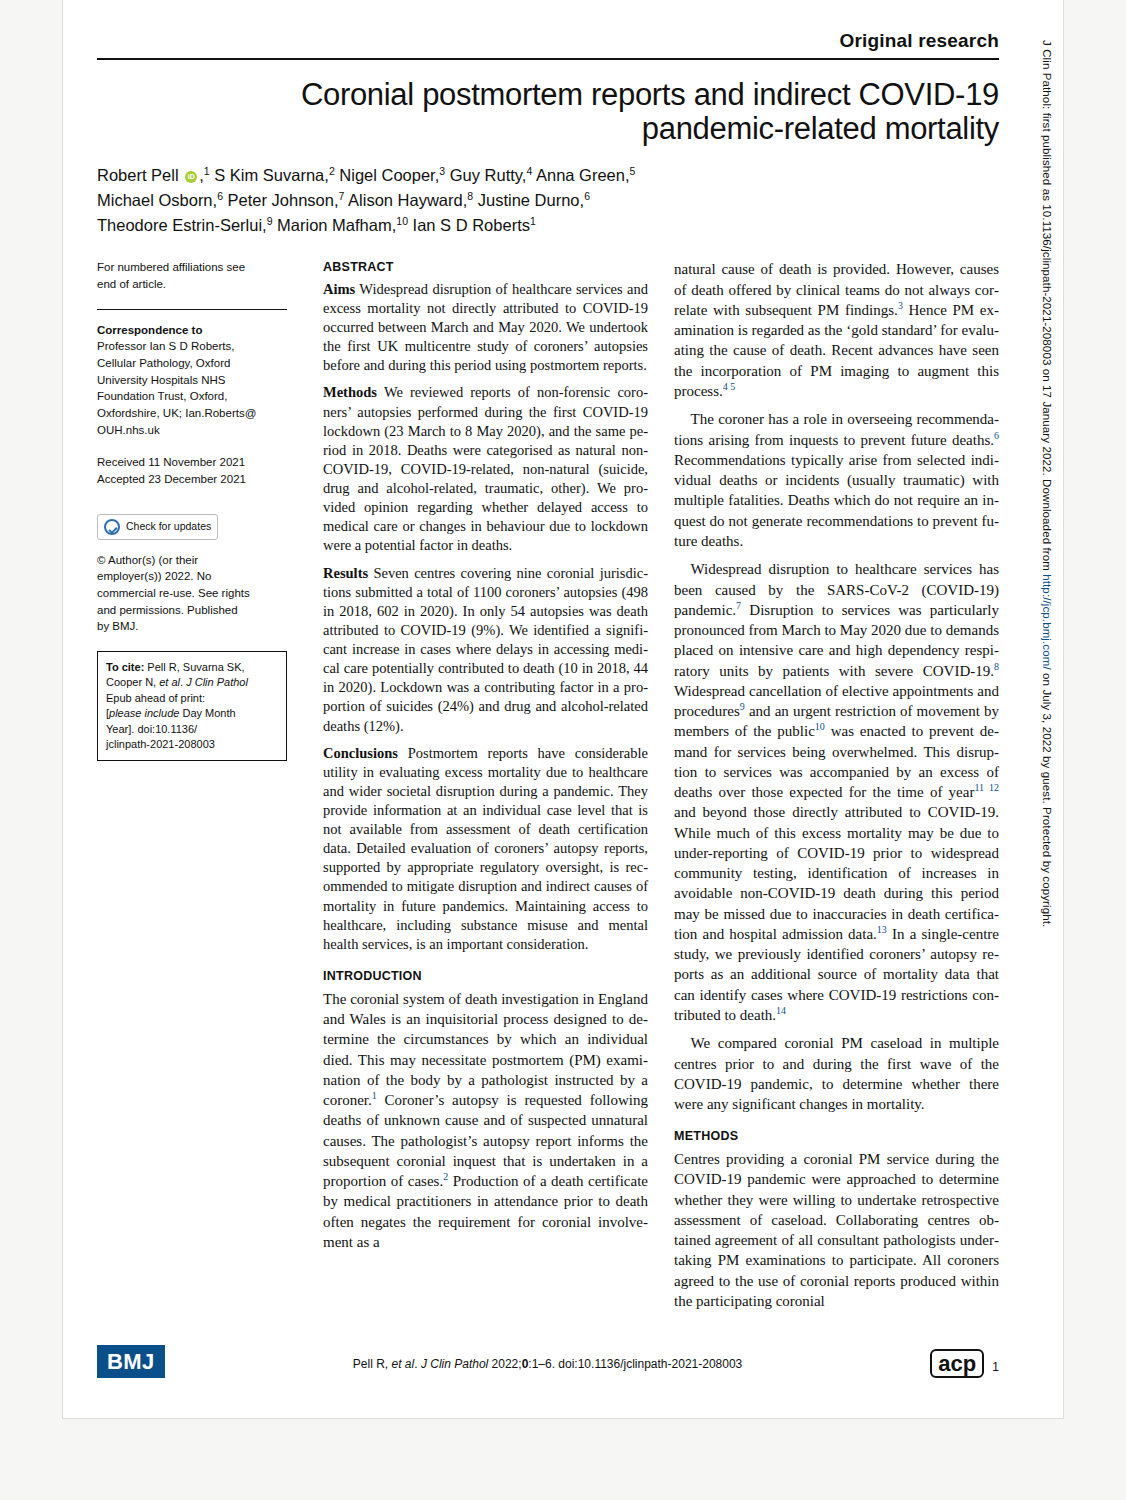J Clin Pathol: first published as 10.1136/jclinpath-2021-208003 on 17 January 2022. Downloaded from http://jcp.bmj.com/ on July 3, 2022 by guest. Protected by copyright.
Original research
Coronial postmortem reports and indirect COVID-19
pandemic-related mortality
Robert Pell ,1 S Kim Suvarna,2 Nigel Cooper,3 Guy Rutty,4 Anna Green,5
Michael Osborn,6 Peter Johnson,7 Alison Hayward,8 Justine Durno,6
Theodore Estrin-Serlui,9 Marion Mafham,10 Ian S D Roberts1
For numbered affiliations see
end of article.
Correspondence to
Professor Ian S D Roberts,
Cellular Pathology, Oxford
University Hospitals NHS
Foundation Trust, Oxford,
Oxfordshire, UK; Ian.Roberts@
OUH.nhs.uk
Received 11 November 2021
Accepted 23 December 2021
Check for updates
© Author(s) (or their
employer(s)) 2022. No
commercial re-use. See rights
and permissions. Published
by BMJ.
To cite: Pell R, Suvarna SK,
Cooper N, et al. J Clin Pathol
Epub ahead of print:
[please include Day Month
Year]. doi:10.1136/
jclinpath-2021-208003
Abstract
Aims Widespread disruption of healthcare services and excess mortality not directly attributed to COVID-19 occurred between March and May 2020. We undertook the first UK multicentre study of coroners’ autopsies before and during this period using postmortem reports.
Methods We reviewed reports of non-forensic coroners’ autopsies performed during the first COVID-19 lockdown (23 March to 8 May 2020), and the same period in 2018. Deaths were categorised as natural non-COVID-19, COVID-19-related, non-natural (suicide, drug and alcohol-related, traumatic, other). We provided opinion regarding whether delayed access to medical care or changes in behaviour due to lockdown were a potential factor in deaths.
Results Seven centres covering nine coronial jurisdictions submitted a total of 1100 coroners’ autopsies (498 in 2018, 602 in 2020). In only 54 autopsies was death attributed to COVID-19 (9%). We identified a significant increase in cases where delays in accessing medical care potentially contributed to death (10 in 2018, 44 in 2020). Lockdown was a contributing factor in a proportion of suicides (24%) and drug and alcohol-related deaths (12%).
Conclusions Postmortem reports have considerable utility in evaluating excess mortality due to healthcare and wider societal disruption during a pandemic. They provide information at an individual case level that is not available from assessment of death certification data. Detailed evaluation of coroners’ autopsy reports, supported by appropriate regulatory oversight, is recommended to mitigate disruption and indirect causes of mortality in future pandemics. Maintaining access to healthcare, including substance misuse and mental health services, is an important consideration.
Introduction
The coronial system of death investigation in England and Wales is an inquisitorial process designed to determine the circumstances by which an individual died. This may necessitate postmortem (PM) examination of the body by a pathologist instructed by a coroner.1 Coroner’s autopsy is requested following deaths of unknown cause and of suspected unnatural causes. The pathologist’s autopsy report informs the subsequent coronial inquest that is undertaken in a proportion of cases.2 Production of a death certificate by medical practitioners in attendance prior to death often negates the requirement for coronial involvement as a
natural cause of death is provided. However, causes of death offered by clinical teams do not always correlate with subsequent PM findings.3 Hence PM examination is regarded as the ‘gold standard’ for evaluating the cause of death. Recent advances have seen the incorporation of PM imaging to augment this process.4 5
The coroner has a role in overseeing recommendations arising from inquests to prevent future deaths.6 Recommendations typically arise from selected individual deaths or incidents (usually traumatic) with multiple fatalities. Deaths which do not require an inquest do not generate recommendations to prevent future deaths.
Widespread disruption to healthcare services has been caused by the SARS-CoV-2 (COVID-19) pandemic.7 Disruption to services was particularly pronounced from March to May 2020 due to demands placed on intensive care and high dependency respiratory units by patients with severe COVID-19.8 Widespread cancellation of elective appointments and procedures9 and an urgent restriction of movement by members of the public10 was enacted to prevent demand for services being overwhelmed. This disruption to services was accompanied by an excess of deaths over those expected for the time of year11 12 and beyond those directly attributed to COVID-19. While much of this excess mortality may be due to under-reporting of COVID-19 prior to widespread community testing, identification of increases in avoidable non-COVID-19 death during this period may be missed due to inaccuracies in death certification and hospital admission data.13 In a single-centre study, we previously identified coroners’ autopsy reports as an additional source of mortality data that can identify cases where COVID-19 restrictions contributed to death.14
We compared coronial PM caseload in multiple centres prior to and during the first wave of the COVID-19 pandemic, to determine whether there were any significant changes in mortality.
Methods
Centres providing a coronial PM service during the COVID-19 pandemic were approached to determine whether they were willing to undertake retrospective assessment of caseload. Collaborating centres obtained agreement of all consultant pathologists undertaking PM examinations to participate. All coroners agreed to the use of coronial reports produced within the participating coronial
BMJ
Pell R, et al. J Clin Pathol 2022;0:1–6. doi:10.1136/jclinpath-2021-208003
acp 1